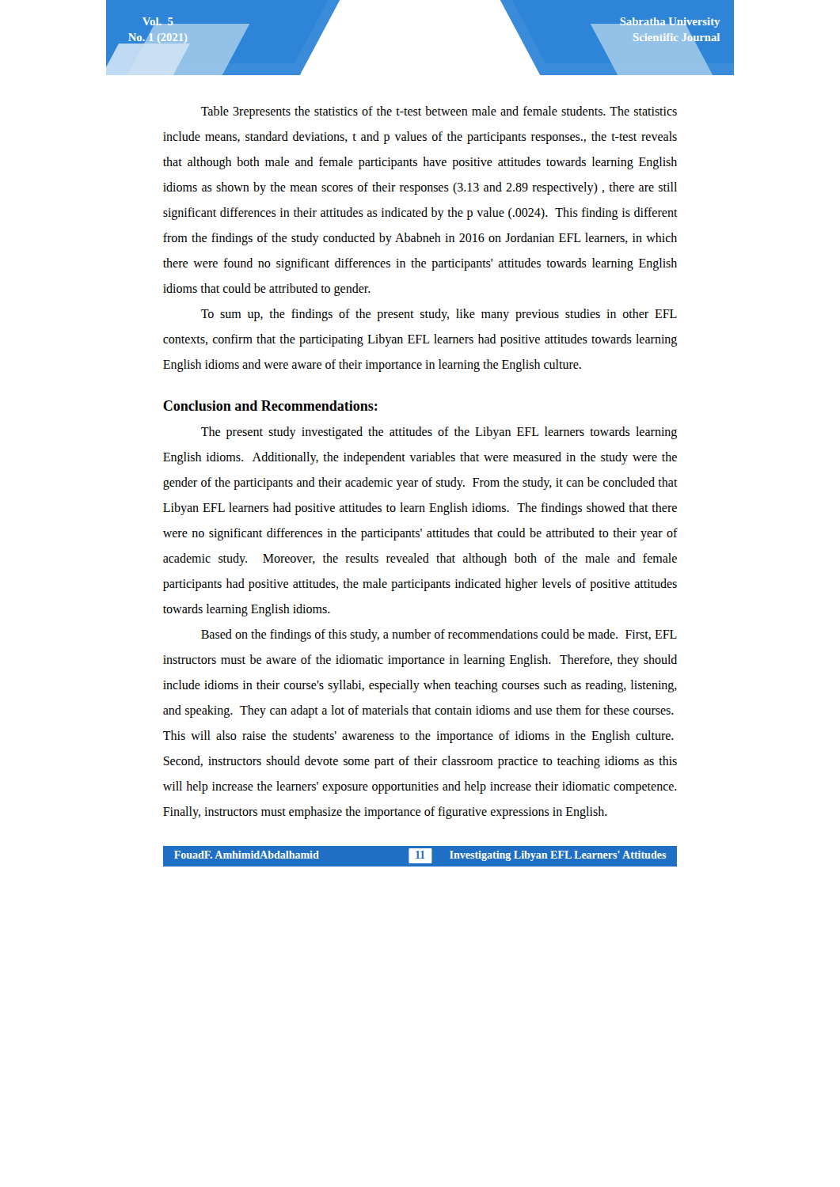Vol. 5
No. 1 (2021)
Sabratha University
Scientific Journal
Table 3represents the statistics of the t-test between male and female students. The statistics include means, standard deviations, t and p values of the participants responses., the t-test reveals that although both male and female participants have positive attitudes towards learning English idioms as shown by the mean scores of their responses (3.13 and 2.89 respectively) , there are still significant differences in their attitudes as indicated by the p value (.0024). This finding is different from the findings of the study conducted by Ababneh in 2016 on Jordanian EFL learners, in which there were found no significant differences in the participants' attitudes towards learning English idioms that could be attributed to gender.
To sum up, the findings of the present study, like many previous studies in other EFL contexts, confirm that the participating Libyan EFL learners had positive attitudes towards learning English idioms and were aware of their importance in learning the English culture.
Conclusion and Recommendations:
The present study investigated the attitudes of the Libyan EFL learners towards learning English idioms. Additionally, the independent variables that were measured in the study were the gender of the participants and their academic year of study. From the study, it can be concluded that Libyan EFL learners had positive attitudes to learn English idioms. The findings showed that there were no significant differences in the participants' attitudes that could be attributed to their year of academic study. Moreover, the results revealed that although both of the male and female participants had positive attitudes, the male participants indicated higher levels of positive attitudes towards learning English idioms.
Based on the findings of this study, a number of recommendations could be made. First, EFL instructors must be aware of the idiomatic importance in learning English. Therefore, they should include idioms in their course's syllabi, especially when teaching courses such as reading, listening, and speaking. They can adapt a lot of materials that contain idioms and use them for these courses. This will also raise the students' awareness to the importance of idioms in the English culture. Second, instructors should devote some part of their classroom practice to teaching idioms as this will help increase the learners' exposure opportunities and help increase their idiomatic competence. Finally, instructors must emphasize the importance of figurative expressions in English.
FouadF. AmhimidAbdalhamid 11 Investigating Libyan EFL Learners' Attitudes